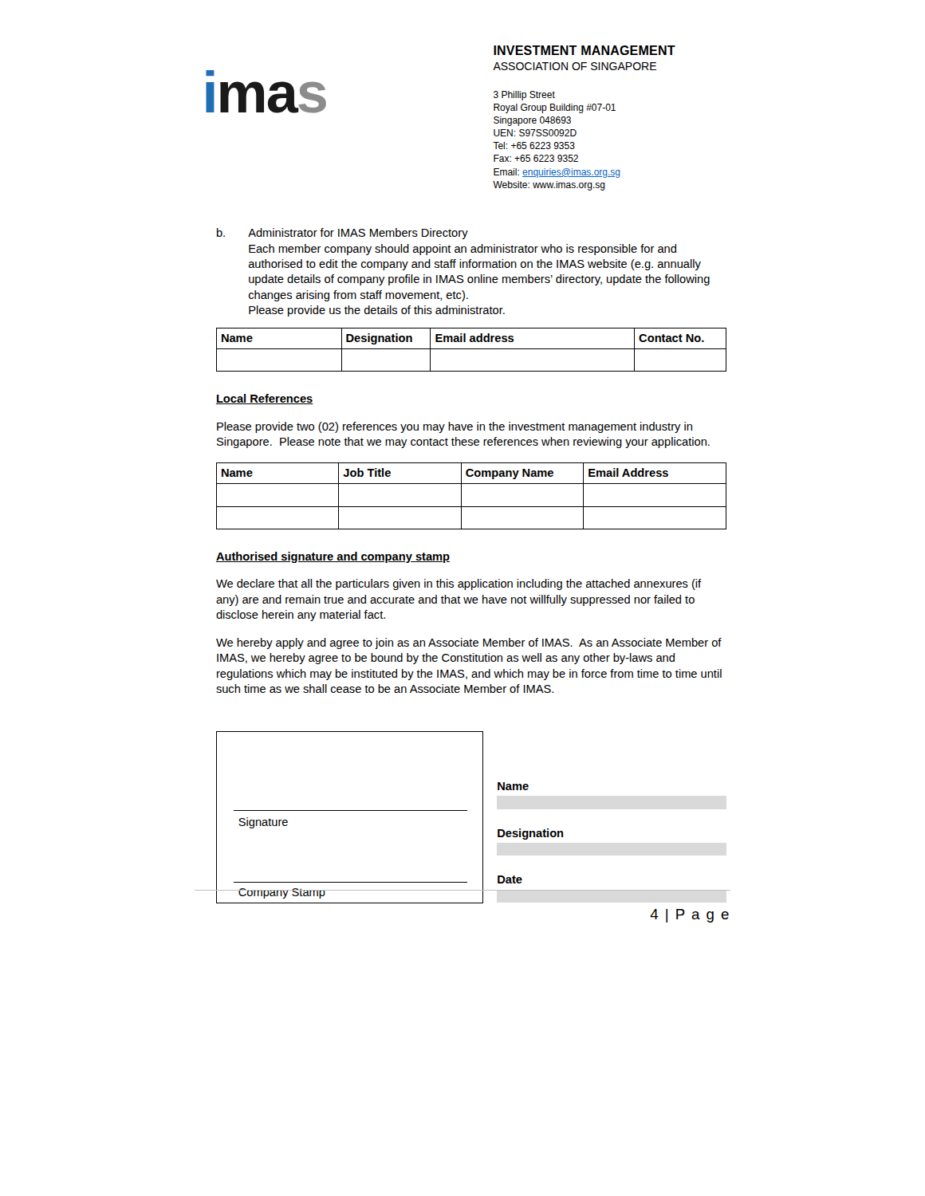ima s
INVESTMENT MANAGEMENT
ASSOCIATION OF SINGAPORE
3 Phillip Street
Royal Group Building #07-01
Singapore 048693
UEN: S97SS0092D
Tel: +65 6223 9353
Fax: +65 6223 9352
Email: enquiries@imas.org.sg
Website: www.imas.org.sg
b.
Administrator for IMAS Members Directory
Each member company should appoint an administrator who is responsible for and authorised to edit the company and staff information on the IMAS website (e.g. annually update details of company profile in IMAS online members’ directory, update the following changes arising from staff movement, etc).
Please provide us the details of this administrator.
| Name | Designation | Email address | Contact No. |
| --- | --- | --- | --- |
Local References
Please provide two (02) references you may have in the investment management industry in Singapore. Please note that we may contact these references when reviewing your application.
| Name | Job Title | Company Name | Email Address |
| --- | --- | --- | --- |
Authorised signature and company stamp
We declare that all the particulars given in this application including the attached annexures (if any) are and remain true and accurate and that we have not willfully suppressed nor failed to disclose herein any material fact.
We hereby apply and agree to join as an Associate Member of IMAS. As an Associate Member of IMAS, we hereby agree to be bound by the Constitution as well as any other by-laws and regulations which may be instituted by the IMAS, and which may be in force from time to time until such time as we shall cease to be an Associate Member of IMAS.
Signature
Company Stamp
Name
Designation
Date
4 | P a g e